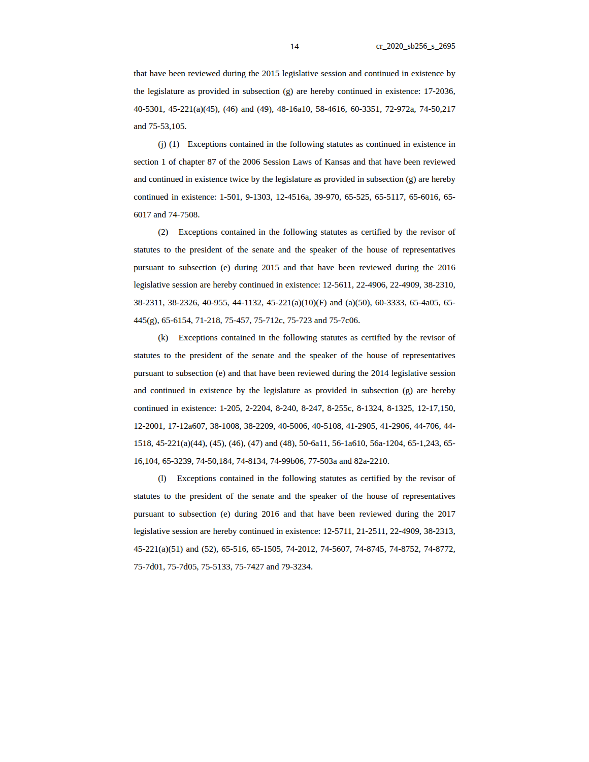14
cr_2020_sb256_s_2695
that have been reviewed during the 2015 legislative session and continued in existence by the legislature as provided in subsection (g) are hereby continued in existence: 17-2036, 40-5301, 45-221(a)(45), (46) and (49), 48-16a10, 58-4616, 60-3351, 72-972a, 74-50,217 and 75-53,105.
(j) (1) Exceptions contained in the following statutes as continued in existence in section 1 of chapter 87 of the 2006 Session Laws of Kansas and that have been reviewed and continued in existence twice by the legislature as provided in subsection (g) are hereby continued in existence: 1-501, 9-1303, 12-4516a, 39-970, 65-525, 65-5117, 65-6016, 65-6017 and 74-7508.
(2) Exceptions contained in the following statutes as certified by the revisor of statutes to the president of the senate and the speaker of the house of representatives pursuant to subsection (e) during 2015 and that have been reviewed during the 2016 legislative session are hereby continued in existence: 12-5611, 22-4906, 22-4909, 38-2310, 38-2311, 38-2326, 40-955, 44-1132, 45-221(a)(10)(F) and (a)(50), 60-3333, 65-4a05, 65-445(g), 65-6154, 71-218, 75-457, 75-712c, 75-723 and 75-7c06.
(k) Exceptions contained in the following statutes as certified by the revisor of statutes to the president of the senate and the speaker of the house of representatives pursuant to subsection (e) and that have been reviewed during the 2014 legislative session and continued in existence by the legislature as provided in subsection (g) are hereby continued in existence: 1-205, 2-2204, 8-240, 8-247, 8-255c, 8-1324, 8-1325, 12-17,150, 12-2001, 17-12a607, 38-1008, 38-2209, 40-5006, 40-5108, 41-2905, 41-2906, 44-706, 44-1518, 45-221(a)(44), (45), (46), (47) and (48), 50-6a11, 56-1a610, 56a-1204, 65-1,243, 65-16,104, 65-3239, 74-50,184, 74-8134, 74-99b06, 77-503a and 82a-2210.
(l) Exceptions contained in the following statutes as certified by the revisor of statutes to the president of the senate and the speaker of the house of representatives pursuant to subsection (e) during 2016 and that have been reviewed during the 2017 legislative session are hereby continued in existence: 12-5711, 21-2511, 22-4909, 38-2313, 45-221(a)(51) and (52), 65-516, 65-1505, 74-2012, 74-5607, 74-8745, 74-8752, 74-8772, 75-7d01, 75-7d05, 75-5133, 75-7427 and 79-3234.